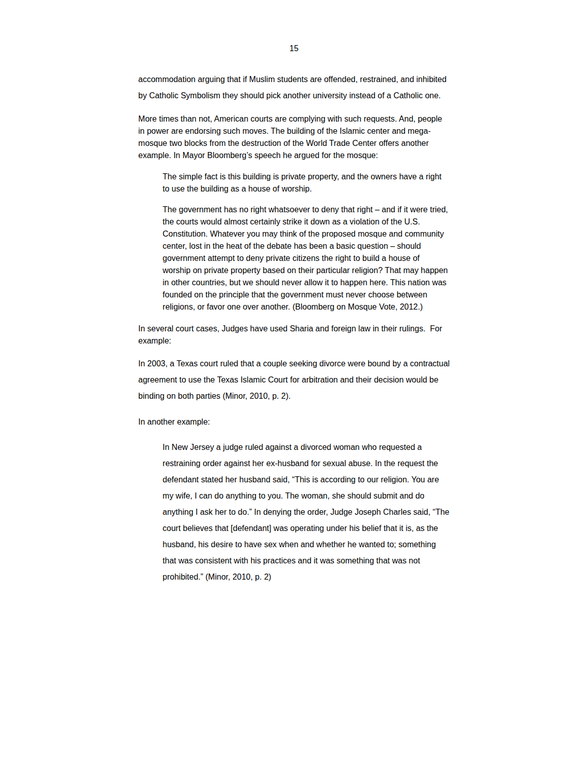15
accommodation arguing that if Muslim students are offended, restrained, and inhibited by Catholic Symbolism they should pick another university instead of a Catholic one.
More times than not, American courts are complying with such requests. And, people in power are endorsing such moves. The building of the Islamic center and mega-mosque two blocks from the destruction of the World Trade Center offers another example. In Mayor Bloomberg’s speech he argued for the mosque:
The simple fact is this building is private property, and the owners have a right to use the building as a house of worship.
The government has no right whatsoever to deny that right – and if it were tried, the courts would almost certainly strike it down as a violation of the U.S. Constitution. Whatever you may think of the proposed mosque and community center, lost in the heat of the debate has been a basic question – should government attempt to deny private citizens the right to build a house of worship on private property based on their particular religion? That may happen in other countries, but we should never allow it to happen here. This nation was founded on the principle that the government must never choose between religions, or favor one over another. (Bloomberg on Mosque Vote, 2012.)
In several court cases, Judges have used Sharia and foreign law in their rulings. For example:
In 2003, a Texas court ruled that a couple seeking divorce were bound by a contractual agreement to use the Texas Islamic Court for arbitration and their decision would be binding on both parties (Minor, 2010, p. 2).
In another example:
In New Jersey a judge ruled against a divorced woman who requested a restraining order against her ex-husband for sexual abuse. In the request the defendant stated her husband said, “This is according to our religion. You are my wife, I can do anything to you. The woman, she should submit and do anything I ask her to do.” In denying the order, Judge Joseph Charles said, “The court believes that [defendant] was operating under his belief that it is, as the husband, his desire to have sex when and whether he wanted to; something that was consistent with his practices and it was something that was not prohibited.” (Minor, 2010, p. 2)